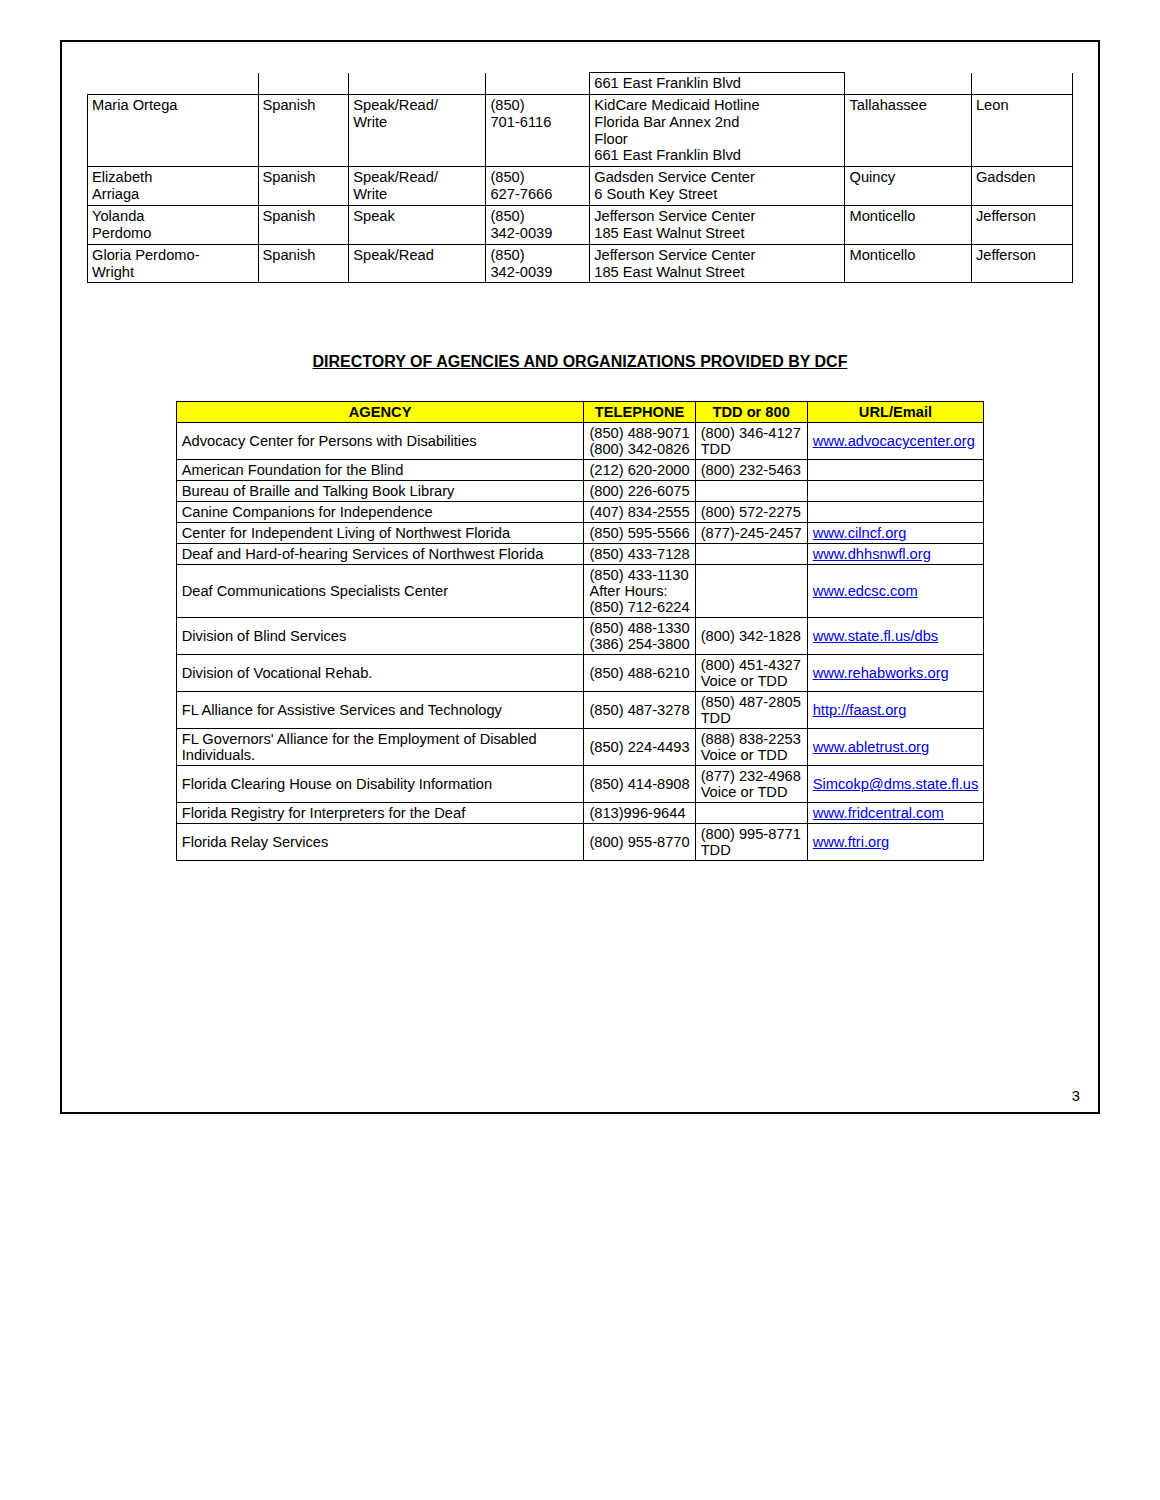| | | | | 661 East Franklin Blvd | | |
| Maria Ortega | Spanish | Speak/Read/ Write | (850) 701-6116 | KidCare Medicaid Hotline Florida Bar Annex 2nd Floor 661 East Franklin Blvd | Tallahassee | Leon |
| Elizabeth Arriaga | Spanish | Speak/Read/ Write | (850) 627-7666 | Gadsden Service Center 6 South Key Street | Quincy | Gadsden |
| Yolanda Perdomo | Spanish | Speak | (850) 342-0039 | Jefferson Service Center 185 East Walnut Street | Monticello | Jefferson |
| Gloria Perdomo- Wright | Spanish | Speak/Read | (850) 342-0039 | Jefferson Service Center 185 East Walnut Street | Monticello | Jefferson |
DIRECTORY OF AGENCIES AND ORGANIZATIONS PROVIDED BY DCF
| AGENCY | TELEPHONE | TDD or 800 | URL/Email |
| --- | --- | --- | --- |
| Advocacy Center for Persons with Disabilities | (850) 488-9071 (800) 342-0826 | (800) 346-4127 TDD | www.advocacycenter.org |
| American Foundation for the Blind | (212) 620-2000 | (800) 232-5463 | |
| Bureau of Braille and Talking Book Library | (800) 226-6075 | | |
| Canine Companions for Independence | (407) 834-2555 | (800) 572-2275 | |
| Center for Independent Living of Northwest Florida | (850) 595-5566 | (877)-245-2457 | www.cilncf.org |
| Deaf and Hard-of-hearing Services of Northwest Florida | (850) 433-7128 | | www.dhhsnwfl.org |
| Deaf Communications Specialists Center | (850) 433-1130 After Hours: (850) 712-6224 | | www.edcsc.com |
| Division of Blind Services | (850) 488-1330 (386) 254-3800 | (800) 342-1828 | www.state.fl.us/dbs |
| Division of Vocational Rehab. | (850) 488-6210 | (800) 451-4327 Voice or TDD | www.rehabworks.org |
| FL Alliance for Assistive Services and Technology | (850) 487-3278 | (850) 487-2805 TDD | http://faast.org |
| FL Governors' Alliance for the Employment of Disabled Individuals. | (850) 224-4493 | (888) 838-2253 Voice or TDD | www.abletrust.org |
| Florida Clearing House on Disability Information | (850) 414-8908 | (877) 232-4968 Voice or TDD | Simcokp@dms.state.fl.us |
| Florida Registry for Interpreters for the Deaf | (813)996-9644 | | www.fridcentral.com |
| Florida Relay Services | (800) 955-8770 | (800) 995-8771 TDD | www.ftri.org |
3